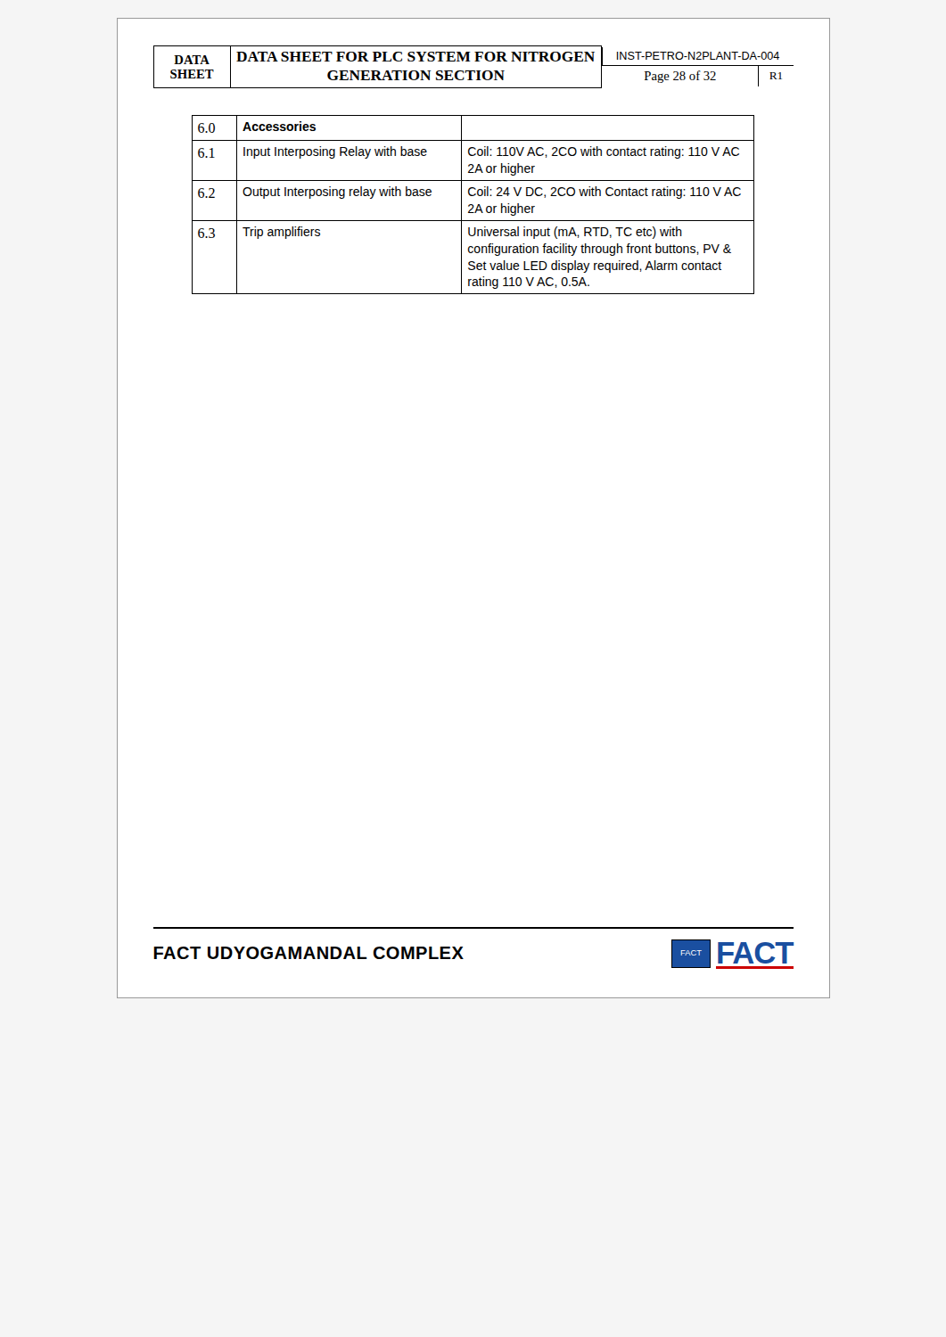| DATA SHEET | DATA SHEET FOR PLC SYSTEM FOR NITROGEN GENERATION SECTION | / INST-PETRO-N2PLANT-DA-004 / / Page 28 of 32 / R1 / |
| 6.0 | Accessories | |
| 6.1 | Input Interposing Relay with base | Coil: 110V AC, 2CO with contact rating: 110 V AC 2A or higher |
| 6.2 | Output Interposing relay with base | Coil: 24 V DC, 2CO with Contact rating: 110 V AC 2A or higher |
| 6.3 | Trip amplifiers | Universal input (mA, RTD, TC etc) with configuration facility through front buttons, PV & Set value LED display required, Alarm contact rating 110 V AC, 0.5A. |
FACT UDYOGAMANDAL COMPLEX
FACT
FACT